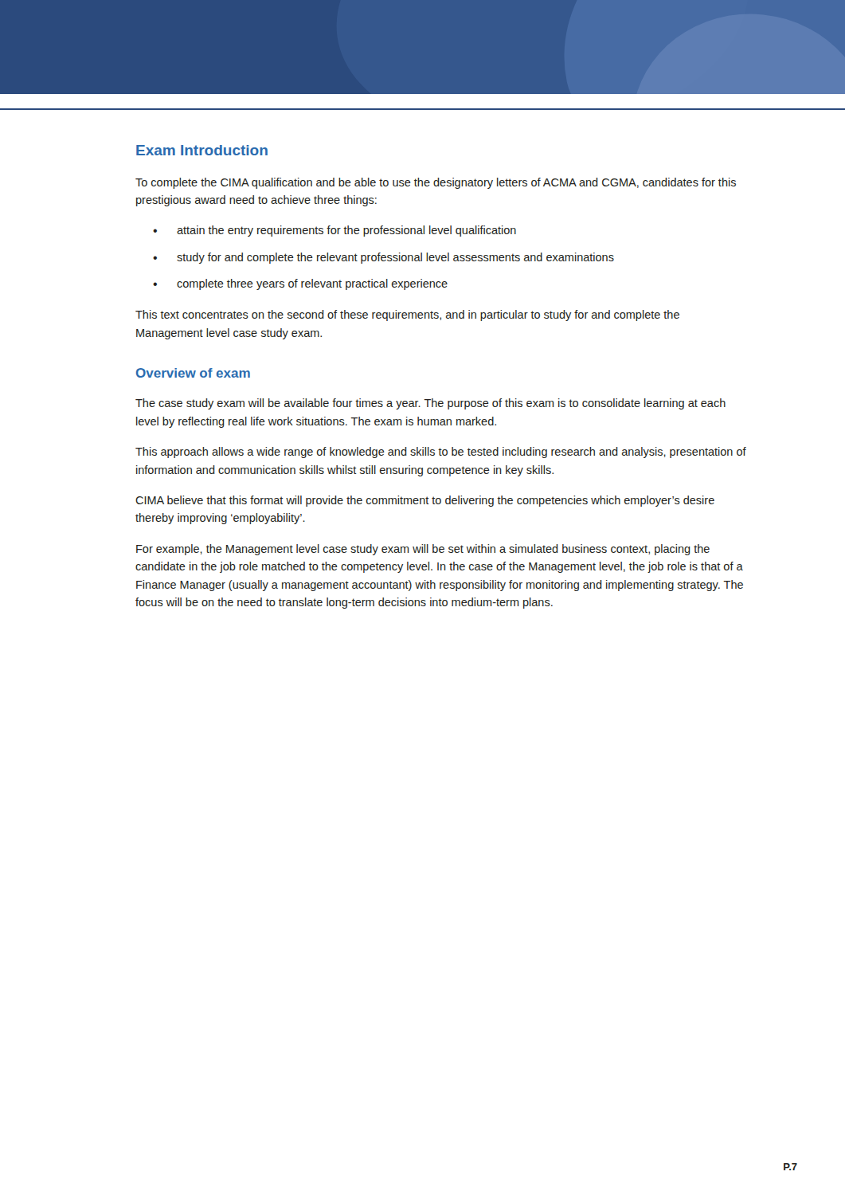Exam Introduction
To complete the CIMA qualification and be able to use the designatory letters of ACMA and CGMA, candidates for this prestigious award need to achieve three things:
attain the entry requirements for the professional level qualification
study for and complete the relevant professional level assessments and examinations
complete three years of relevant practical experience
This text concentrates on the second of these requirements, and in particular to study for and complete the Management level case study exam.
Overview of exam
The case study exam will be available four times a year. The purpose of this exam is to consolidate learning at each level by reflecting real life work situations. The exam is human marked.
This approach allows a wide range of knowledge and skills to be tested including research and analysis, presentation of information and communication skills whilst still ensuring competence in key skills.
CIMA believe that this format will provide the commitment to delivering the competencies which employer’s desire thereby improving ‘employability’.
For example, the Management level case study exam will be set within a simulated business context, placing the candidate in the job role matched to the competency level. In the case of the Management level, the job role is that of a Finance Manager (usually a management accountant) with responsibility for monitoring and implementing strategy. The focus will be on the need to translate long-term decisions into medium-term plans.
P.7